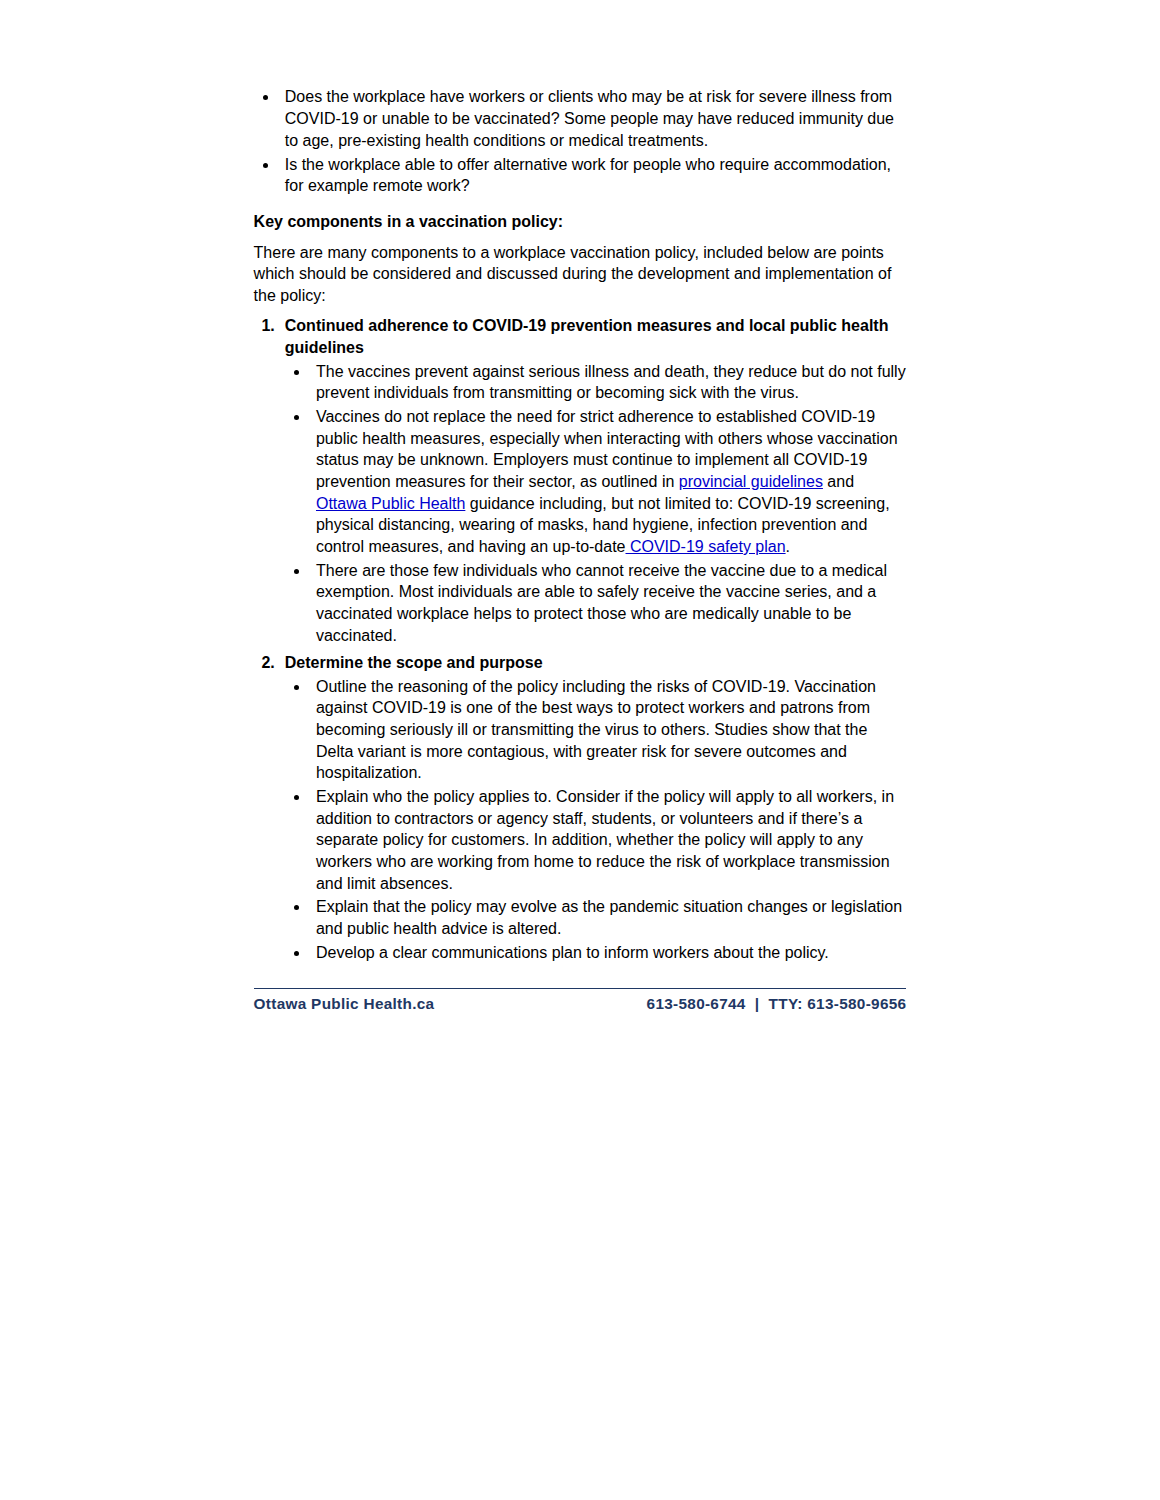Does the workplace have workers or clients who may be at risk for severe illness from COVID-19 or unable to be vaccinated? Some people may have reduced immunity due to age, pre-existing health conditions or medical treatments.
Is the workplace able to offer alternative work for people who require accommodation, for example remote work?
Key components in a vaccination policy:
There are many components to a workplace vaccination policy, included below are points which should be considered and discussed during the development and implementation of the policy:
Continued adherence to COVID-19 prevention measures and local public health guidelines
The vaccines prevent against serious illness and death, they reduce but do not fully prevent individuals from transmitting or becoming sick with the virus.
Vaccines do not replace the need for strict adherence to established COVID-19 public health measures, especially when interacting with others whose vaccination status may be unknown. Employers must continue to implement all COVID-19 prevention measures for their sector, as outlined in provincial guidelines and Ottawa Public Health guidance including, but not limited to: COVID-19 screening, physical distancing, wearing of masks, hand hygiene, infection prevention and control measures, and having an up-to-date COVID-19 safety plan.
There are those few individuals who cannot receive the vaccine due to a medical exemption. Most individuals are able to safely receive the vaccine series, and a vaccinated workplace helps to protect those who are medically unable to be vaccinated.
Determine the scope and purpose
Outline the reasoning of the policy including the risks of COVID-19. Vaccination against COVID-19 is one of the best ways to protect workers and patrons from becoming seriously ill or transmitting the virus to others. Studies show that the Delta variant is more contagious, with greater risk for severe outcomes and hospitalization.
Explain who the policy applies to. Consider if the policy will apply to all workers, in addition to contractors or agency staff, students, or volunteers and if there’s a separate policy for customers. In addition, whether the policy will apply to any workers who are working from home to reduce the risk of workplace transmission and limit absences.
Explain that the policy may evolve as the pandemic situation changes or legislation and public health advice is altered.
Develop a clear communications plan to inform workers about the policy.
Ottawa Public Health.ca
613-580-6744 | TTY: 613-580-9656